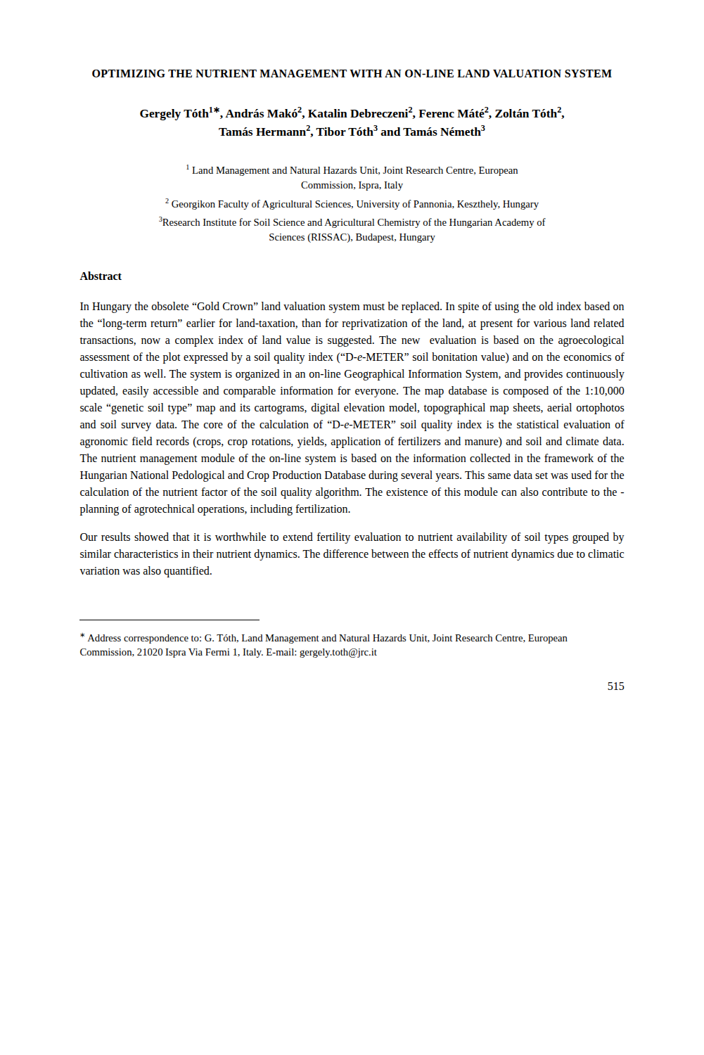Optimizing the Nutrient Management with an On-line Land Valuation System
Gergely Tóth1∗, András Makó2, Katalin Debreczeni2, Ferenc Máté2, Zoltán Tóth2,
Tamás Hermann2, Tibor Tóth3 and Tamás Németh3
1 Land Management and Natural Hazards Unit, Joint Research Centre, European
Commission, Ispra, Italy
2 Georgikon Faculty of Agricultural Sciences, University of Pannonia, Keszthely, Hungary
3Research Institute for Soil Science and Agricultural Chemistry of the Hungarian Academy of
Sciences (RISSAC), Budapest, Hungary
Abstract
In Hungary the obsolete “Gold Crown” land valuation system must be replaced. In spite of using the old index based on the “long-term return” earlier for land-taxation, than for reprivatization of the land, at present for various land related transactions, now a complex index of land value is suggested. The new evaluation is based on the agroecological assessment of the plot expressed by a soil quality index (“D-e-METER” soil bonitation value) and on the economics of cultivation as well. The system is organized in an on-line Geographical Information System, and provides continuously updated, easily accessible and comparable information for everyone. The map database is composed of the 1:10,000 scale “genetic soil type” map and its cartograms, digital elevation model, topographical map sheets, aerial ortophotos and soil survey data. The core of the calculation of “D-e-METER” soil quality index is the statistical evaluation of agronomic field records (crops, crop rotations, yields, application of fertilizers and manure) and soil and climate data. The nutrient management module of the on-line system is based on the information collected in the framework of the Hungarian National Pedological and Crop Production Database during several years. This same data set was used for the calculation of the nutrient factor of the soil quality algorithm. The existence of this module can also contribute to the - planning of agrotechnical operations, including fertilization.
Our results showed that it is worthwhile to extend fertility evaluation to nutrient availability of soil types grouped by similar characteristics in their nutrient dynamics. The difference between the effects of nutrient dynamics due to climatic variation was also quantified.
∗ Address correspondence to: G. Tóth, Land Management and Natural Hazards Unit, Joint Research Centre, European Commission, 21020 Ispra Via Fermi 1, Italy. E-mail: gergely.toth@jrc.it
515